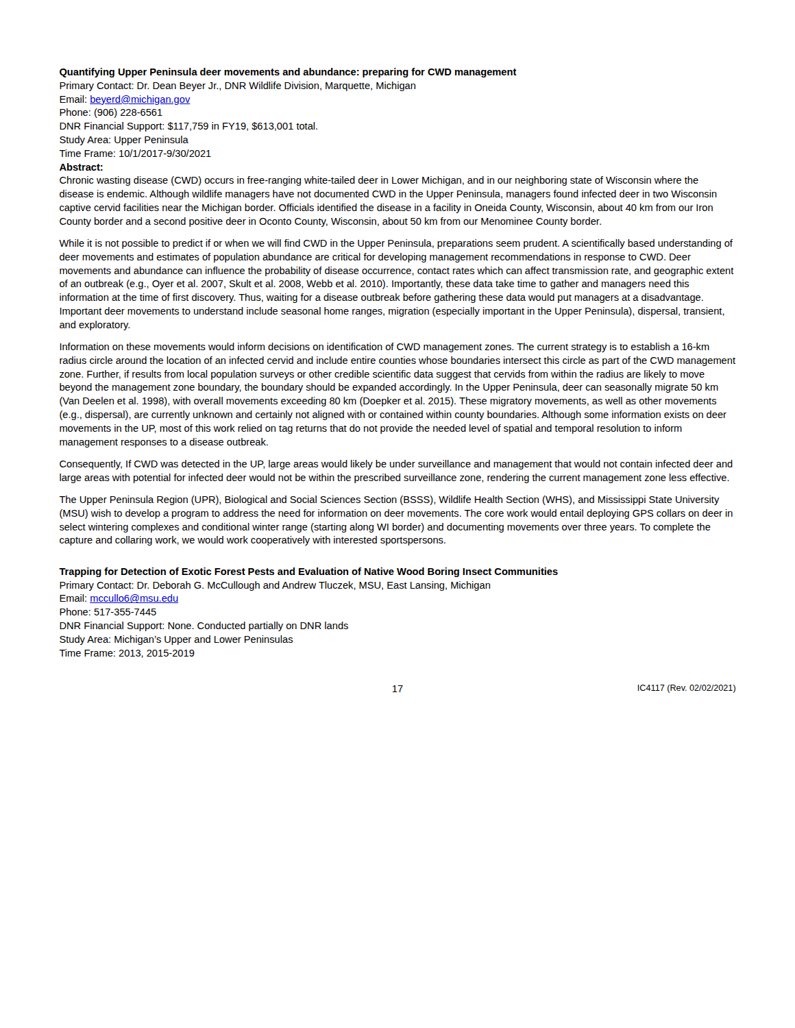Quantifying Upper Peninsula deer movements and abundance: preparing for CWD management
Primary Contact: Dr. Dean Beyer Jr., DNR Wildlife Division, Marquette, Michigan
Email: beyerd@michigan.gov
Phone: (906) 228-6561
DNR Financial Support: $117,759 in FY19, $613,001 total.
Study Area: Upper Peninsula
Time Frame: 10/1/2017-9/30/2021
Abstract:
Chronic wasting disease (CWD) occurs in free-ranging white-tailed deer in Lower Michigan, and in our neighboring state of Wisconsin where the disease is endemic. Although wildlife managers have not documented CWD in the Upper Peninsula, managers found infected deer in two Wisconsin captive cervid facilities near the Michigan border. Officials identified the disease in a facility in Oneida County, Wisconsin, about 40 km from our Iron County border and a second positive deer in Oconto County, Wisconsin, about 50 km from our Menominee County border.
While it is not possible to predict if or when we will find CWD in the Upper Peninsula, preparations seem prudent. A scientifically based understanding of deer movements and estimates of population abundance are critical for developing management recommendations in response to CWD. Deer movements and abundance can influence the probability of disease occurrence, contact rates which can affect transmission rate, and geographic extent of an outbreak (e.g., Oyer et al. 2007, Skult et al. 2008, Webb et al. 2010). Importantly, these data take time to gather and managers need this information at the time of first discovery. Thus, waiting for a disease outbreak before gathering these data would put managers at a disadvantage. Important deer movements to understand include seasonal home ranges, migration (especially important in the Upper Peninsula), dispersal, transient, and exploratory.
Information on these movements would inform decisions on identification of CWD management zones. The current strategy is to establish a 16-km radius circle around the location of an infected cervid and include entire counties whose boundaries intersect this circle as part of the CWD management zone. Further, if results from local population surveys or other credible scientific data suggest that cervids from within the radius are likely to move beyond the management zone boundary, the boundary should be expanded accordingly. In the Upper Peninsula, deer can seasonally migrate 50 km (Van Deelen et al. 1998), with overall movements exceeding 80 km (Doepker et al. 2015). These migratory movements, as well as other movements (e.g., dispersal), are currently unknown and certainly not aligned with or contained within county boundaries. Although some information exists on deer movements in the UP, most of this work relied on tag returns that do not provide the needed level of spatial and temporal resolution to inform management responses to a disease outbreak.
Consequently, If CWD was detected in the UP, large areas would likely be under surveillance and management that would not contain infected deer and large areas with potential for infected deer would not be within the prescribed surveillance zone, rendering the current management zone less effective.
The Upper Peninsula Region (UPR), Biological and Social Sciences Section (BSSS), Wildlife Health Section (WHS), and Mississippi State University (MSU) wish to develop a program to address the need for information on deer movements. The core work would entail deploying GPS collars on deer in select wintering complexes and conditional winter range (starting along WI border) and documenting movements over three years. To complete the capture and collaring work, we would work cooperatively with interested sportspersons.
Trapping for Detection of Exotic Forest Pests and Evaluation of Native Wood Boring Insect Communities
Primary Contact: Dr. Deborah G. McCullough and Andrew Tluczek, MSU, East Lansing, Michigan
Email: mccullo6@msu.edu
Phone: 517-355-7445
DNR Financial Support: None. Conducted partially on DNR lands
Study Area: Michigan’s Upper and Lower Peninsulas
Time Frame: 2013, 2015-2019
17
IC4117 (Rev. 02/02/2021)